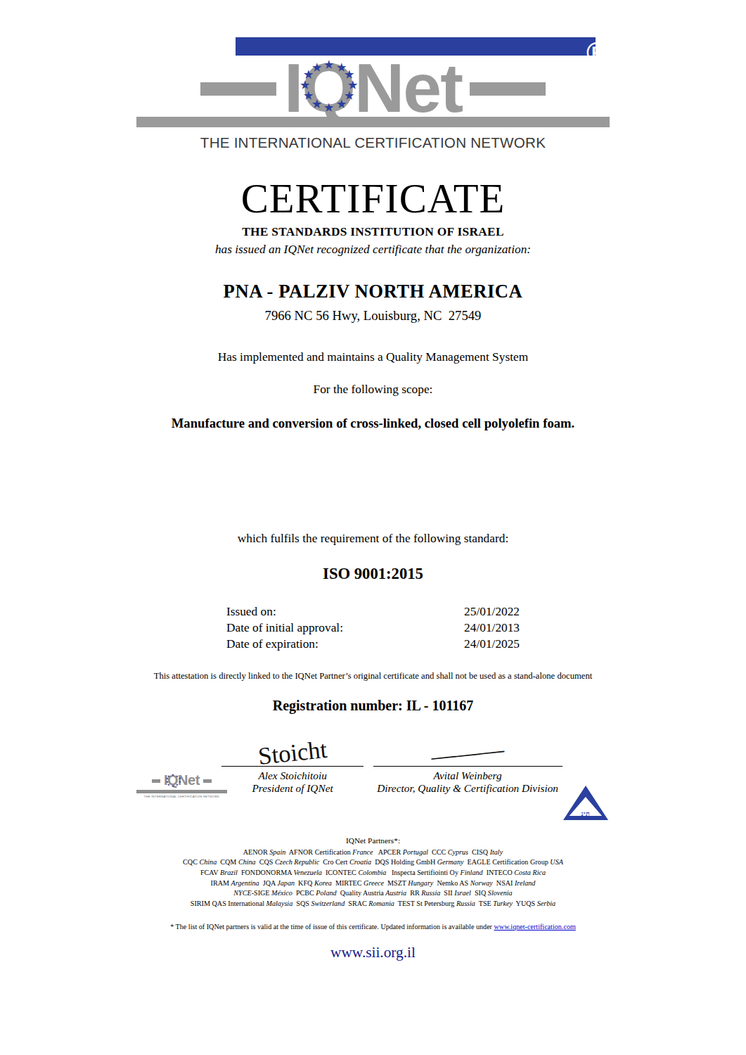®
IQNet
★ ★ ★ ★ ★ ★ ★ ★ ★ ★ ★ ★
THE INTERNATIONAL CERTIFICATION NETWORK
CERTIFICATE
THE STANDARDS INSTITUTION OF ISRAEL
has issued an IQNet recognized certificate that the organization:
PNA - PALZIV NORTH AMERICA
7966 NC 56 Hwy, Louisburg, NC 27549
Has implemented and maintains a Quality Management System
For the following scope:
Manufacture and conversion of cross-linked, closed cell polyolefin foam.
which fulfils the requirement of the following standard:
ISO 9001:2015
| Issued on: | 25/01/2022 |
| Date of initial approval: | 24/01/2013 |
| Date of expiration: | 24/01/2025 |
This attestation is directly linked to the IQNet Partner’s original certificate and shall not be used as a stand-alone document
Registration number: IL - 101167
IQNet ★ ★ ★ ★ ★ ★ ★ ★ ★ ★
THE INTERNATIONAL CERTIFICATION NETWORK
Stoicht
Alex Stoichitoiu
President of IQNet
———
Avital Weinberg
Director, Quality & Certification Division
תינ
IQNet Partners*:
AENOR Spain AFNOR Certification France APCER Portugal CCC Cyprus CISQ Italy
CQC China CQM China CQS Czech Republic Cro Cert Croatia DQS Holding GmbH Germany EAGLE Certification Group USA
FCAV Brazil FONDONORMA Venezuela ICONTEC Colombia Inspecta Sertifiointi Oy Finland INTECO Costa Rica
IRAM Argentina JQA Japan KFQ Korea MIRTEC Greece MSZT Hungary Nemko AS Norway NSAI Ireland
NYCE-SIGE México PCBC Poland Quality Austria Austria RR Russia SII Israel SIQ Slovenia
SIRIM QAS International Malaysia SQS Switzerland SRAC Romania TEST St Petersburg Russia TSE Turkey YUQS Serbia
* The list of IQNet partners is valid at the time of issue of this certificate. Updated information is available under www.iqnet-certification.com
www.sii.org.il